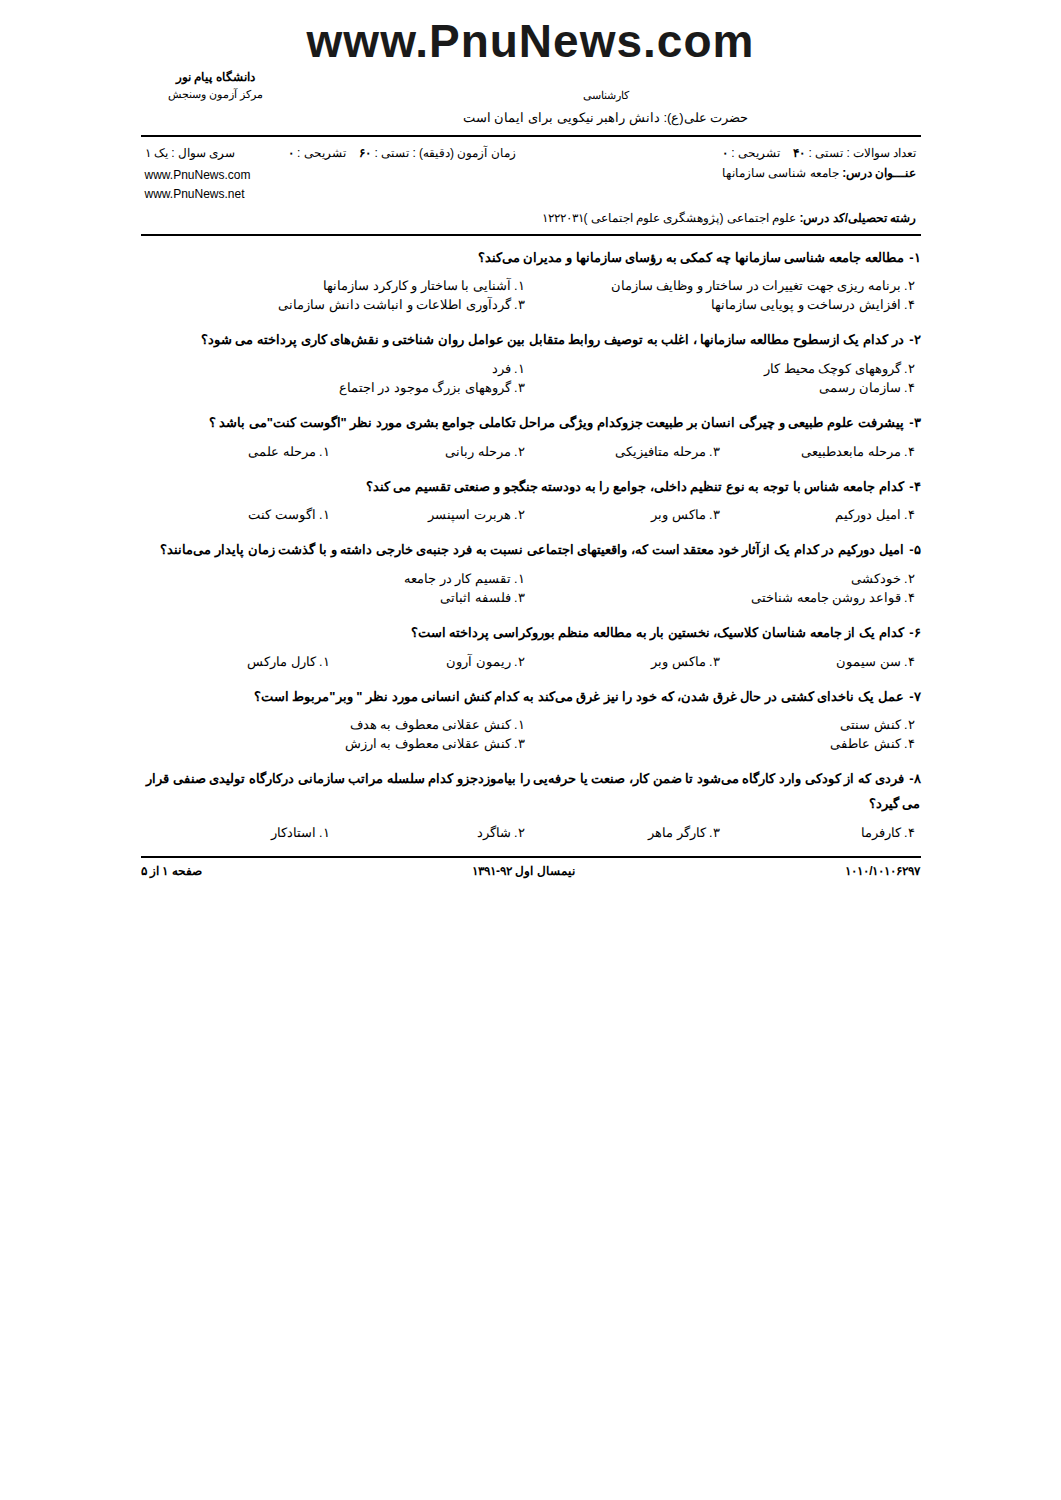www.PnuNews.com
کارشناسی حضرت علی(ع): دانش راهبر نیکویی برای ایمان است
دانشگاه پیام نور
مرکز آزمون وسنجش
| تعداد سوالات : تستی : ۴۰ تشریحی : ۰ | زمان آزمون (دقیقه) : تستی : ۶۰ تشریحی : ۰ | سری سوال : یک ۱ |
| عنـــوان درس: جامعه شناسی سازمانها | www.PnuNews.com www.PnuNews.net |
| رشته تحصیلی/کد درس: علوم اجتماعی (پژوهشگری علوم اجتماعی )۱۲۲۲۰۳۱ |
۱- مطالعه جامعه شناسی سازمانها چه کمکی به رؤسای سازمانها و مدیران می‌کند؟
| ۲. برنامه ریزی جهت تغییرات در ساختار و وظایف سازمان | ۱. آشنایی با ساختار و کارکرد سازمانها |
| ۴. افزایش درساخت و پویایی سازمانها | ۳. گردآوری اطلاعات و انباشت دانش سازمانی |
۲- در کدام یک ازسطوح مطالعه سازمانها ، اغلب به توصیف روابط متقابل بین عوامل روان شناختی و نقش‌های کاری پرداخته می شود؟
| ۲. گروههای کوچک محیط کار | ۱. فرد |
| ۴. سازمان رسمی | ۳. گروههای بزرگ موجود در اجتماع |
۳- پیشرفت علوم طبیعی و چیرگی انسان بر طبیعت جزوکدام ویژگی مراحل تکاملی جوامع بشری مورد نظر "اگوست کنت"می باشد ؟
| ۴. مرحله مابعدطبیعی | ۳. مرحله متافیزیکی | ۲. مرحله ربانی | ۱. مرحله علمی |
۴- کدام جامعه شناس با توجه به نوع تنظیم داخلی، جوامع را به دودسته جنگجو و صنعتی تقسیم می کند؟
| ۴. امیل دورکیم | ۳. ماکس وبر | ۲. هربرت اسپنسر | ۱. اگوست کنت |
۵- امیل دورکیم در کدام یک ازآثار خود معتقد است که، واقعیتهای اجتماعی نسبت به فرد جنبه‌ی خارجی داشته و با گذشت زمان پایدار می‌مانند؟
| ۲. خودکشی | ۱. تقسیم کار در جامعه |
| ۴. قواعد روشن جامعه شناختی | ۳. فلسفه اثباتی |
۶- کدام یک از جامعه شناسان کلاسیک، نخستین بار به مطالعه منظم بوروکراسی پرداخته است؟
| ۴. سن سیمون | ۳. ماکس وبر | ۲. ریمون آرون | ۱. کارل مارکس |
۷- عمل یک ناخدای کشتی در حال غرق شدن، که خود را نیز غرق می‌کند به کدام کنش انسانی مورد نظر " وبر"مربوط است؟
| ۲. کنش سنتی | ۱. کنش عقلانی معطوف به هدف |
| ۴. کنش عاطفی | ۳. کنش عقلانی معطوف به ارزش |
۸- فردی که از کودکی وارد کارگاه می‌شود تا ضمن کار، صنعت یا حرفه‌یی را بیاموزدجزو کدام سلسله مراتب سازمانی درکارگاه تولیدی صنفی قرار می گیرد؟
| ۴. کارفرما | ۳. کارگر ماهر | ۲. شاگرد | ۱. استادکار |
۱۰۱۰/۱۰۱۰۶۲۹۷ نیمسال اول ۹۲-۱۳۹۱ صفحه ۱ از ۵